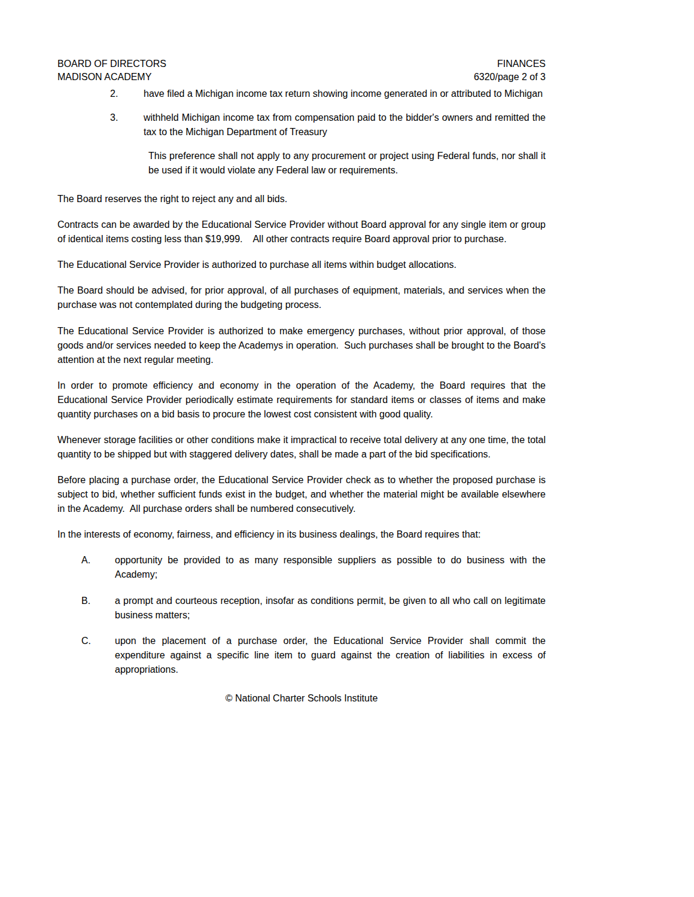BOARD OF DIRECTORS
MADISON ACADEMY
FINANCES
6320/page 2 of 3
2.
have filed a Michigan income tax return showing income generated in or attributed to Michigan
3.
withheld Michigan income tax from compensation paid to the bidder's owners and remitted the tax to the Michigan Department of Treasury
This preference shall not apply to any procurement or project using Federal funds, nor shall it be used if it would violate any Federal law or requirements.
The Board reserves the right to reject any and all bids.
Contracts can be awarded by the Educational Service Provider without Board approval for any single item or group of identical items costing less than $19,999. All other contracts require Board approval prior to purchase.
The Educational Service Provider is authorized to purchase all items within budget allocations.
The Board should be advised, for prior approval, of all purchases of equipment, materials, and services when the purchase was not contemplated during the budgeting process.
The Educational Service Provider is authorized to make emergency purchases, without prior approval, of those goods and/or services needed to keep the Academys in operation. Such purchases shall be brought to the Board's attention at the next regular meeting.
In order to promote efficiency and economy in the operation of the Academy, the Board requires that the Educational Service Provider periodically estimate requirements for standard items or classes of items and make quantity purchases on a bid basis to procure the lowest cost consistent with good quality.
Whenever storage facilities or other conditions make it impractical to receive total delivery at any one time, the total quantity to be shipped but with staggered delivery dates, shall be made a part of the bid specifications.
Before placing a purchase order, the Educational Service Provider check as to whether the proposed purchase is subject to bid, whether sufficient funds exist in the budget, and whether the material might be available elsewhere in the Academy. All purchase orders shall be numbered consecutively.
In the interests of economy, fairness, and efficiency in its business dealings, the Board requires that:
A.
opportunity be provided to as many responsible suppliers as possible to do business with the Academy;
B.
a prompt and courteous reception, insofar as conditions permit, be given to all who call on legitimate business matters;
C.
upon the placement of a purchase order, the Educational Service Provider shall commit the expenditure against a specific line item to guard against the creation of liabilities in excess of appropriations.
© National Charter Schools Institute